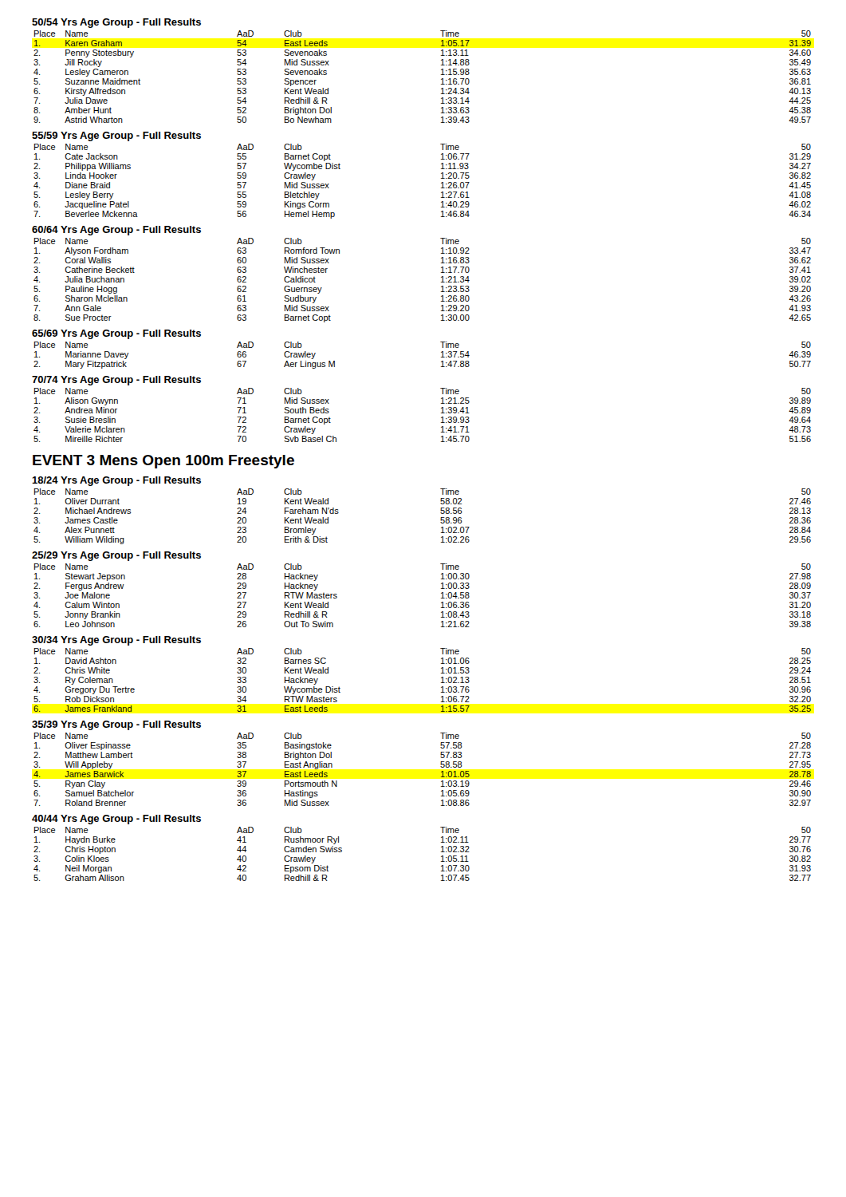50/54 Yrs Age Group - Full Results
| Place | Name | AaD | Club | Time | 50 |
| 1. | Karen Graham | 54 | East Leeds | 1:05.17 | 31.39 |
| 2. | Penny Stotesbury | 53 | Sevenoaks | 1:13.11 | 34.60 |
| 3. | Jill Rocky | 54 | Mid Sussex | 1:14.88 | 35.49 |
| 4. | Lesley Cameron | 53 | Sevenoaks | 1:15.98 | 35.63 |
| 5. | Suzanne Maidment | 53 | Spencer | 1:16.70 | 36.81 |
| 6. | Kirsty Alfredson | 53 | Kent Weald | 1:24.34 | 40.13 |
| 7. | Julia Dawe | 54 | Redhill & R | 1:33.14 | 44.25 |
| 8. | Amber Hunt | 52 | Brighton Dol | 1:33.63 | 45.38 |
| 9. | Astrid Wharton | 50 | Bo Newham | 1:39.43 | 49.57 |
55/59 Yrs Age Group - Full Results
| Place | Name | AaD | Club | Time | 50 |
| 1. | Cate Jackson | 55 | Barnet Copt | 1:06.77 | 31.29 |
| 2. | Philippa Williams | 57 | Wycombe Dist | 1:11.93 | 34.27 |
| 3. | Linda Hooker | 59 | Crawley | 1:20.75 | 36.82 |
| 4. | Diane Braid | 57 | Mid Sussex | 1:26.07 | 41.45 |
| 5. | Lesley Berry | 55 | Bletchley | 1:27.61 | 41.08 |
| 6. | Jacqueline Patel | 59 | Kings Corm | 1:40.29 | 46.02 |
| 7. | Beverlee Mckenna | 56 | Hemel Hemp | 1:46.84 | 46.34 |
60/64 Yrs Age Group - Full Results
| Place | Name | AaD | Club | Time | 50 |
| 1. | Alyson Fordham | 63 | Romford Town | 1:10.92 | 33.47 |
| 2. | Coral Wallis | 60 | Mid Sussex | 1:16.83 | 36.62 |
| 3. | Catherine Beckett | 63 | Winchester | 1:17.70 | 37.41 |
| 4. | Julia Buchanan | 62 | Caldicot | 1:21.34 | 39.02 |
| 5. | Pauline Hogg | 62 | Guernsey | 1:23.53 | 39.20 |
| 6. | Sharon Mclellan | 61 | Sudbury | 1:26.80 | 43.26 |
| 7. | Ann Gale | 63 | Mid Sussex | 1:29.20 | 41.93 |
| 8. | Sue Procter | 63 | Barnet Copt | 1:30.00 | 42.65 |
65/69 Yrs Age Group - Full Results
| Place | Name | AaD | Club | Time | 50 |
| 1. | Marianne Davey | 66 | Crawley | 1:37.54 | 46.39 |
| 2. | Mary Fitzpatrick | 67 | Aer Lingus M | 1:47.88 | 50.77 |
70/74 Yrs Age Group - Full Results
| Place | Name | AaD | Club | Time | 50 |
| 1. | Alison Gwynn | 71 | Mid Sussex | 1:21.25 | 39.89 |
| 2. | Andrea Minor | 71 | South Beds | 1:39.41 | 45.89 |
| 3. | Susie Breslin | 72 | Barnet Copt | 1:39.93 | 49.64 |
| 4. | Valerie Mclaren | 72 | Crawley | 1:41.71 | 48.73 |
| 5. | Mireille Richter | 70 | Svb Basel Ch | 1:45.70 | 51.56 |
EVENT 3 Mens Open 100m Freestyle
18/24 Yrs Age Group - Full Results
| Place | Name | AaD | Club | Time | 50 |
| 1. | Oliver Durrant | 19 | Kent Weald | 58.02 | 27.46 |
| 2. | Michael Andrews | 24 | Fareham N'ds | 58.56 | 28.13 |
| 3. | James Castle | 20 | Kent Weald | 58.96 | 28.36 |
| 4. | Alex Punnett | 23 | Bromley | 1:02.07 | 28.84 |
| 5. | William Wilding | 20 | Erith & Dist | 1:02.26 | 29.56 |
25/29 Yrs Age Group - Full Results
| Place | Name | AaD | Club | Time | 50 |
| 1. | Stewart Jepson | 28 | Hackney | 1:00.30 | 27.98 |
| 2. | Fergus Andrew | 29 | Hackney | 1:00.33 | 28.09 |
| 3. | Joe Malone | 27 | RTW Masters | 1:04.58 | 30.37 |
| 4. | Calum Winton | 27 | Kent Weald | 1:06.36 | 31.20 |
| 5. | Jonny Brankin | 29 | Redhill & R | 1:08.43 | 33.18 |
| 6. | Leo Johnson | 26 | Out To Swim | 1:21.62 | 39.38 |
30/34 Yrs Age Group - Full Results
| Place | Name | AaD | Club | Time | 50 |
| 1. | David Ashton | 32 | Barnes SC | 1:01.06 | 28.25 |
| 2. | Chris White | 30 | Kent Weald | 1:01.53 | 29.24 |
| 3. | Ry Coleman | 33 | Hackney | 1:02.13 | 28.51 |
| 4. | Gregory Du Tertre | 30 | Wycombe Dist | 1:03.76 | 30.96 |
| 5. | Rob Dickson | 34 | RTW Masters | 1:06.72 | 32.20 |
| 6. | James Frankland | 31 | East Leeds | 1:15.57 | 35.25 |
35/39 Yrs Age Group - Full Results
| Place | Name | AaD | Club | Time | 50 |
| 1. | Oliver Espinasse | 35 | Basingstoke | 57.58 | 27.28 |
| 2. | Matthew Lambert | 38 | Brighton Dol | 57.83 | 27.73 |
| 3. | Will Appleby | 37 | East Anglian | 58.58 | 27.95 |
| 4. | James Barwick | 37 | East Leeds | 1:01.05 | 28.78 |
| 5. | Ryan Clay | 39 | Portsmouth N | 1:03.19 | 29.46 |
| 6. | Samuel Batchelor | 36 | Hastings | 1:05.69 | 30.90 |
| 7. | Roland Brenner | 36 | Mid Sussex | 1:08.86 | 32.97 |
40/44 Yrs Age Group - Full Results
| Place | Name | AaD | Club | Time | 50 |
| 1. | Haydn Burke | 41 | Rushmoor Ryl | 1:02.11 | 29.77 |
| 2. | Chris Hopton | 44 | Camden Swiss | 1:02.32 | 30.76 |
| 3. | Colin Kloes | 40 | Crawley | 1:05.11 | 30.82 |
| 4. | Neil Morgan | 42 | Epsom Dist | 1:07.30 | 31.93 |
| 5. | Graham Allison | 40 | Redhill & R | 1:07.45 | 32.77 |